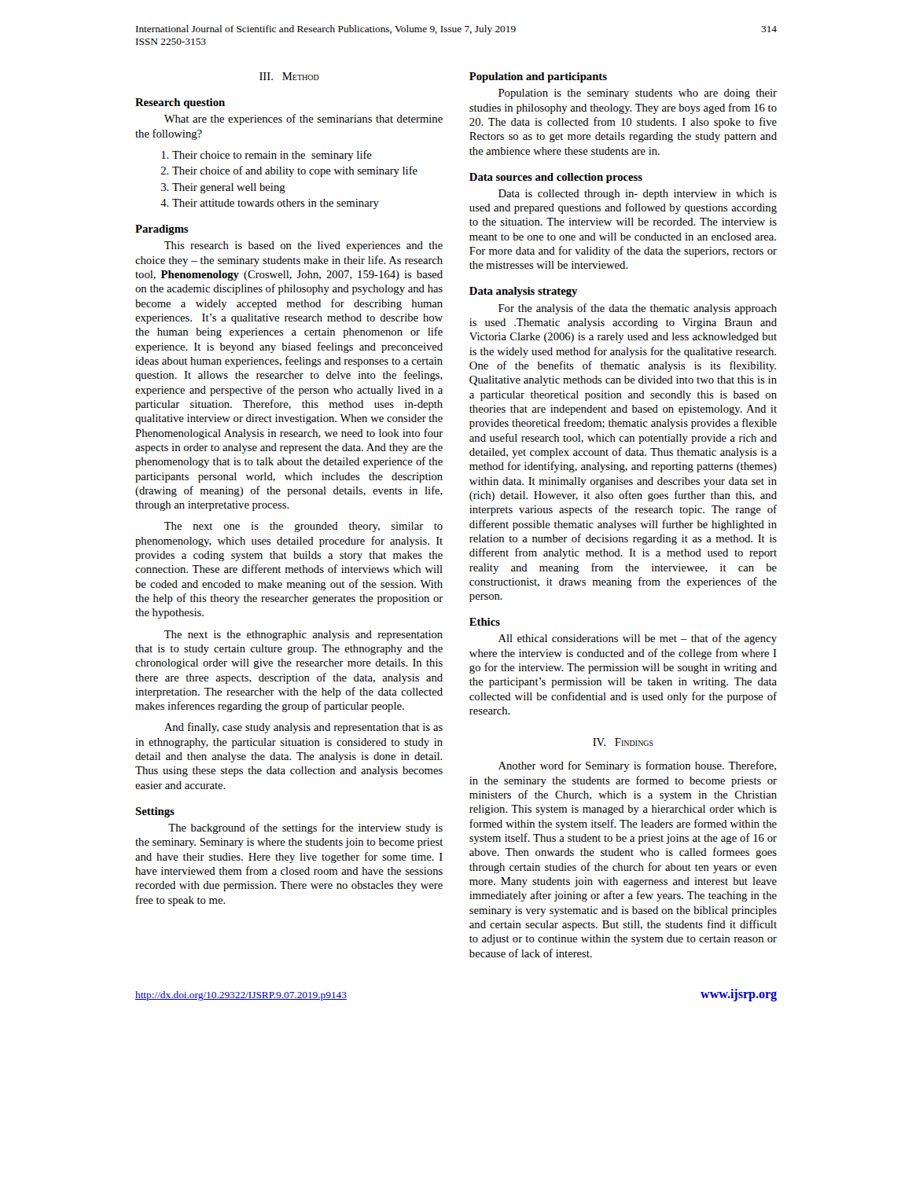International Journal of Scientific and Research Publications, Volume 9, Issue 7, July 2019
ISSN 2250-3153
314
III. Method
Research question
What are the experiences of the seminarians that determine the following?
Their choice to remain in the seminary life
Their choice of and ability to cope with seminary life
Their general well being
Their attitude towards others in the seminary
Paradigms
This research is based on the lived experiences and the choice they – the seminary students make in their life. As research tool, Phenomenology (Croswell, John, 2007, 159-164) is based on the academic disciplines of philosophy and psychology and has become a widely accepted method for describing human experiences. It’s a qualitative research method to describe how the human being experiences a certain phenomenon or life experience. It is beyond any biased feelings and preconceived ideas about human experiences, feelings and responses to a certain question. It allows the researcher to delve into the feelings, experience and perspective of the person who actually lived in a particular situation. Therefore, this method uses in-depth qualitative interview or direct investigation. When we consider the Phenomenological Analysis in research, we need to look into four aspects in order to analyse and represent the data. And they are the phenomenology that is to talk about the detailed experience of the participants personal world, which includes the description (drawing of meaning) of the personal details, events in life, through an interpretative process.
The next one is the grounded theory, similar to phenomenology, which uses detailed procedure for analysis. It provides a coding system that builds a story that makes the connection. These are different methods of interviews which will be coded and encoded to make meaning out of the session. With the help of this theory the researcher generates the proposition or the hypothesis.
The next is the ethnographic analysis and representation that is to study certain culture group. The ethnography and the chronological order will give the researcher more details. In this there are three aspects, description of the data, analysis and interpretation. The researcher with the help of the data collected makes inferences regarding the group of particular people.
And finally, case study analysis and representation that is as in ethnography, the particular situation is considered to study in detail and then analyse the data. The analysis is done in detail. Thus using these steps the data collection and analysis becomes easier and accurate.
Settings
The background of the settings for the interview study is the seminary. Seminary is where the students join to become priest and have their studies. Here they live together for some time. I have interviewed them from a closed room and have the sessions recorded with due permission. There were no obstacles they were free to speak to me.
Population and participants
Population is the seminary students who are doing their studies in philosophy and theology. They are boys aged from 16 to 20. The data is collected from 10 students. I also spoke to five Rectors so as to get more details regarding the study pattern and the ambience where these students are in.
Data sources and collection process
Data is collected through in- depth interview in which is used and prepared questions and followed by questions according to the situation. The interview will be recorded. The interview is meant to be one to one and will be conducted in an enclosed area. For more data and for validity of the data the superiors, rectors or the mistresses will be interviewed.
Data analysis strategy
For the analysis of the data the thematic analysis approach is used .Thematic analysis according to Virgina Braun and Victoria Clarke (2006) is a rarely used and less acknowledged but is the widely used method for analysis for the qualitative research. One of the benefits of thematic analysis is its flexibility. Qualitative analytic methods can be divided into two that this is in a particular theoretical position and secondly this is based on theories that are independent and based on epistemology. And it provides theoretical freedom; thematic analysis provides a flexible and useful research tool, which can potentially provide a rich and detailed, yet complex account of data. Thus thematic analysis is a method for identifying, analysing, and reporting patterns (themes) within data. It minimally organises and describes your data set in (rich) detail. However, it also often goes further than this, and interprets various aspects of the research topic. The range of different possible thematic analyses will further be highlighted in relation to a number of decisions regarding it as a method. It is different from analytic method. It is a method used to report reality and meaning from the interviewee, it can be constructionist, it draws meaning from the experiences of the person.
Ethics
All ethical considerations will be met – that of the agency where the interview is conducted and of the college from where I go for the interview. The permission will be sought in writing and the participant’s permission will be taken in writing. The data collected will be confidential and is used only for the purpose of research.
IV. Findings
Another word for Seminary is formation house. Therefore, in the seminary the students are formed to become priests or ministers of the Church, which is a system in the Christian religion. This system is managed by a hierarchical order which is formed within the system itself. The leaders are formed within the system itself. Thus a student to be a priest joins at the age of 16 or above. Then onwards the student who is called formees goes through certain studies of the church for about ten years or even more. Many students join with eagerness and interest but leave immediately after joining or after a few years. The teaching in the seminary is very systematic and is based on the biblical principles and certain secular aspects. But still, the students find it difficult to adjust or to continue within the system due to certain reason or because of lack of interest.
http://dx.doi.org/10.29322/IJSRP.9.07.2019.p9143 www.ijsrp.org